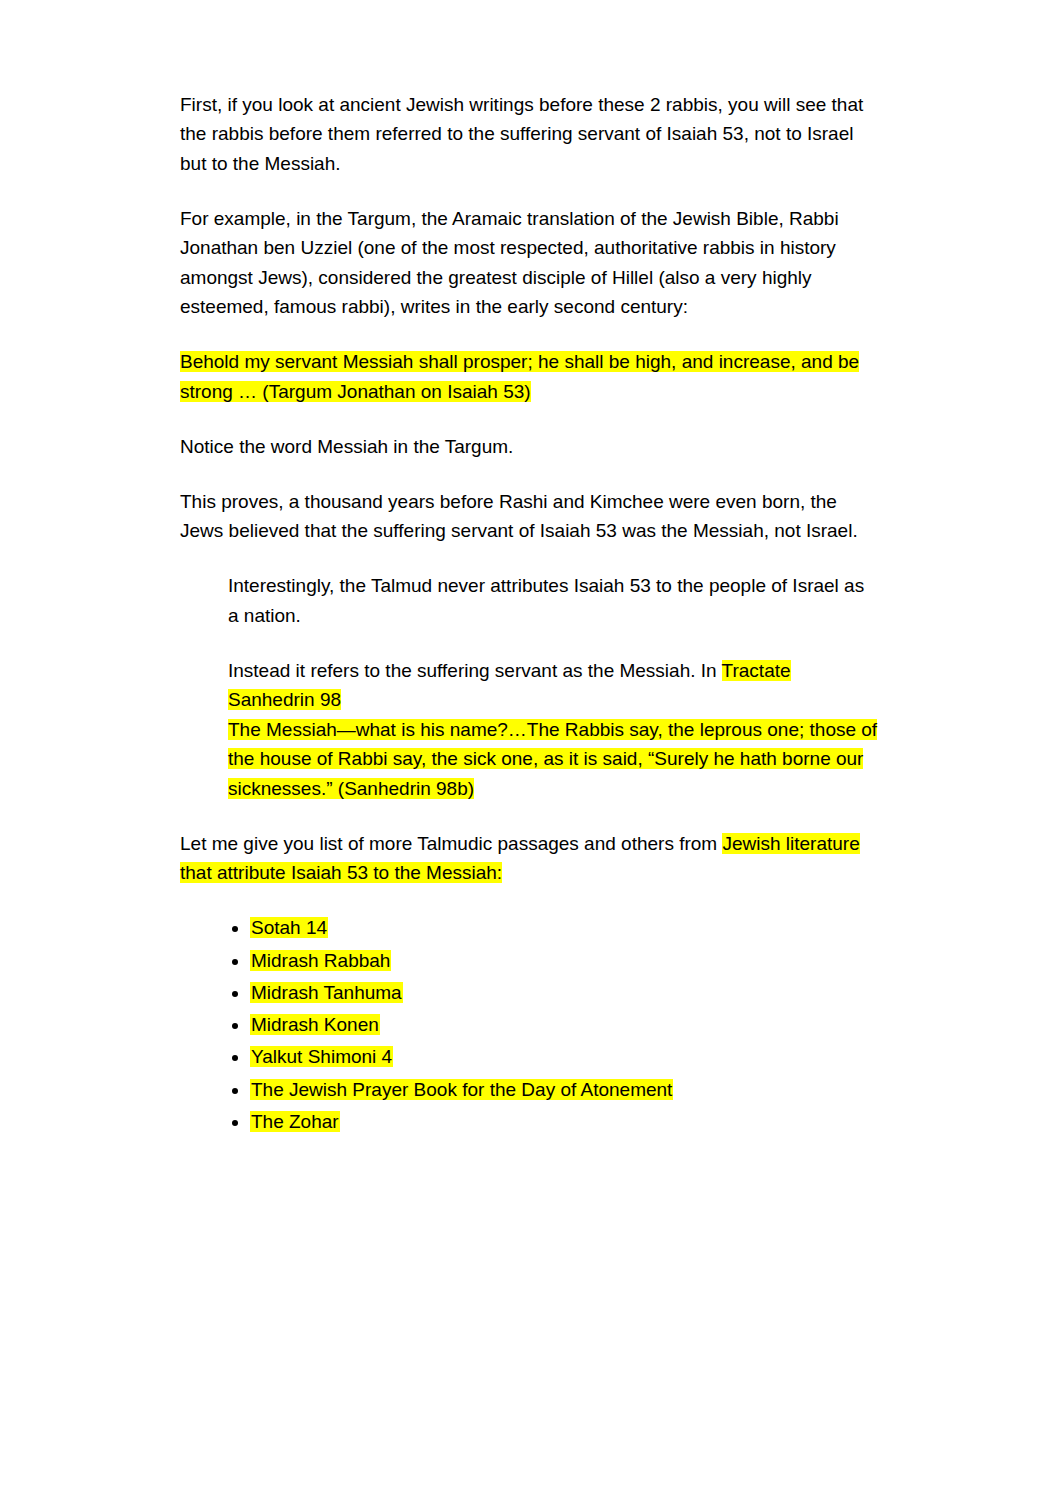First, if you look at ancient Jewish writings before these 2 rabbis, you will see that the rabbis before them referred to the suffering servant of Isaiah 53, not to Israel but to the Messiah.
For example, in the Targum, the Aramaic translation of the Jewish Bible, Rabbi Jonathan ben Uzziel (one of the most respected, authoritative rabbis in history amongst Jews), considered the greatest disciple of Hillel (also a very highly esteemed, famous rabbi), writes in the early second century:
Behold my servant Messiah shall prosper; he shall be high, and increase, and be strong … (Targum Jonathan on Isaiah 53)
Notice the word Messiah in the Targum.
This proves, a thousand years before Rashi and Kimchee were even born, the Jews believed that the suffering servant of Isaiah 53 was the Messiah, not Israel.
Interestingly, the Talmud never attributes Isaiah 53 to the people of Israel as a nation.
Instead it refers to the suffering servant as the Messiah. In Tractate Sanhedrin 98
The Messiah—what is his name?…The Rabbis say, the leprous one; those of the house of Rabbi say, the sick one, as it is said, “Surely he hath borne our sicknesses.” (Sanhedrin 98b)
Let me give you list of more Talmudic passages and others from Jewish literature that attribute Isaiah 53 to the Messiah:
Sotah 14
Midrash Rabbah
Midrash Tanhuma
Midrash Konen
Yalkut Shimoni 4
The Jewish Prayer Book for the Day of Atonement
The Zohar